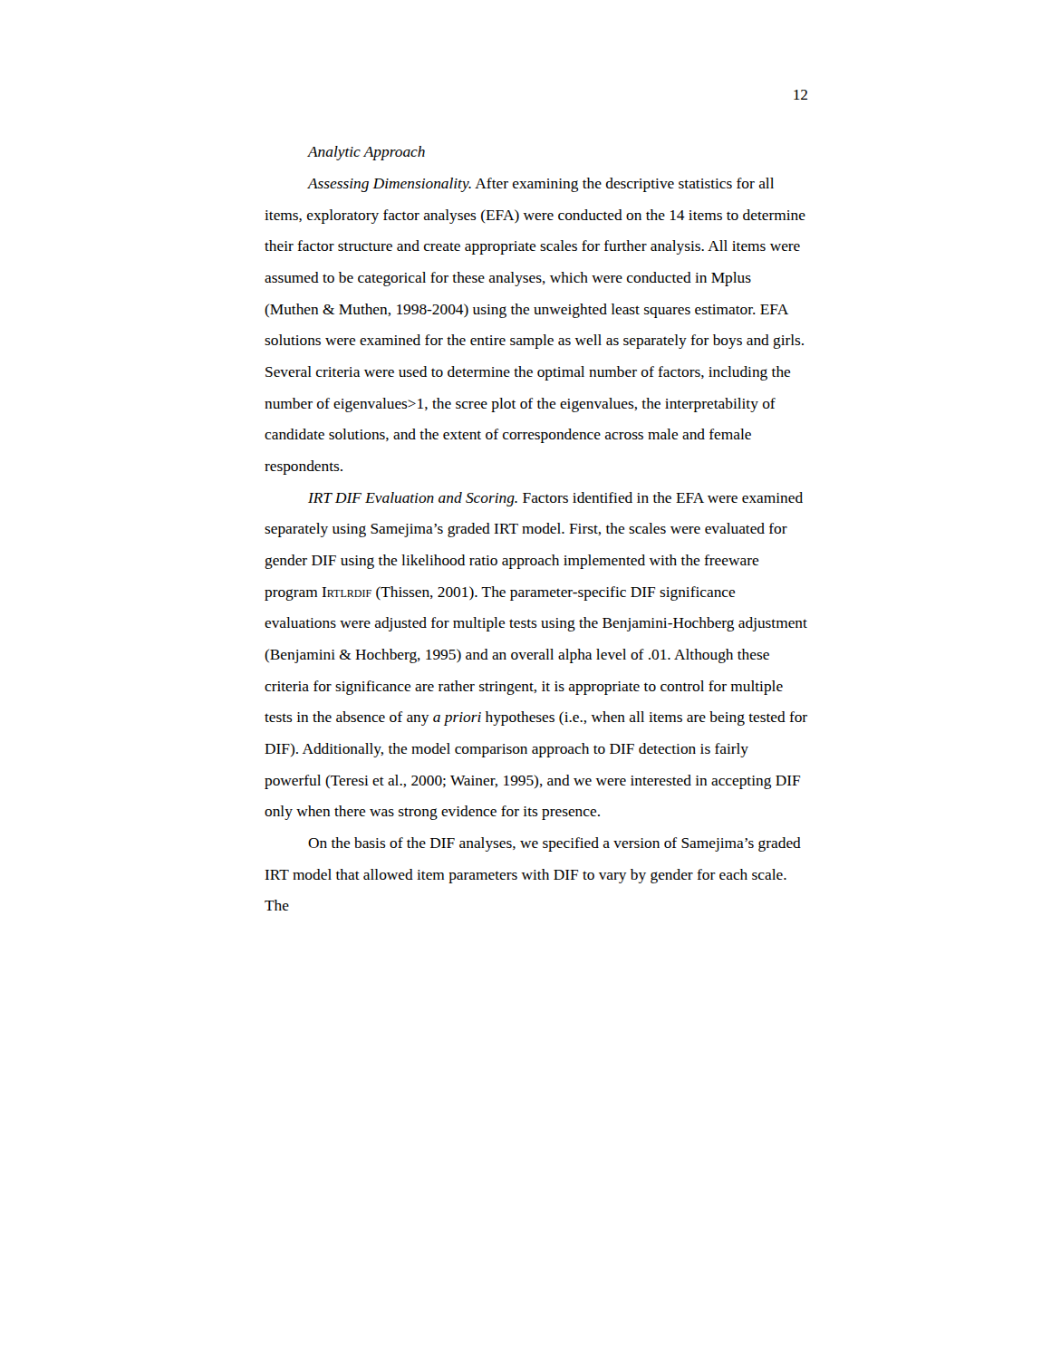12
Analytic Approach
Assessing Dimensionality. After examining the descriptive statistics for all items, exploratory factor analyses (EFA) were conducted on the 14 items to determine their factor structure and create appropriate scales for further analysis. All items were assumed to be categorical for these analyses, which were conducted in Mplus (Muthen & Muthen, 1998-2004) using the unweighted least squares estimator. EFA solutions were examined for the entire sample as well as separately for boys and girls. Several criteria were used to determine the optimal number of factors, including the number of eigenvalues>1, the scree plot of the eigenvalues, the interpretability of candidate solutions, and the extent of correspondence across male and female respondents.
IRT DIF Evaluation and Scoring. Factors identified in the EFA were examined separately using Samejima’s graded IRT model. First, the scales were evaluated for gender DIF using the likelihood ratio approach implemented with the freeware program Irtlrdif (Thissen, 2001). The parameter-specific DIF significance evaluations were adjusted for multiple tests using the Benjamini-Hochberg adjustment (Benjamini & Hochberg, 1995) and an overall alpha level of .01. Although these criteria for significance are rather stringent, it is appropriate to control for multiple tests in the absence of any a priori hypotheses (i.e., when all items are being tested for DIF). Additionally, the model comparison approach to DIF detection is fairly powerful (Teresi et al., 2000; Wainer, 1995), and we were interested in accepting DIF only when there was strong evidence for its presence.
On the basis of the DIF analyses, we specified a version of Samejima’s graded IRT model that allowed item parameters with DIF to vary by gender for each scale. The